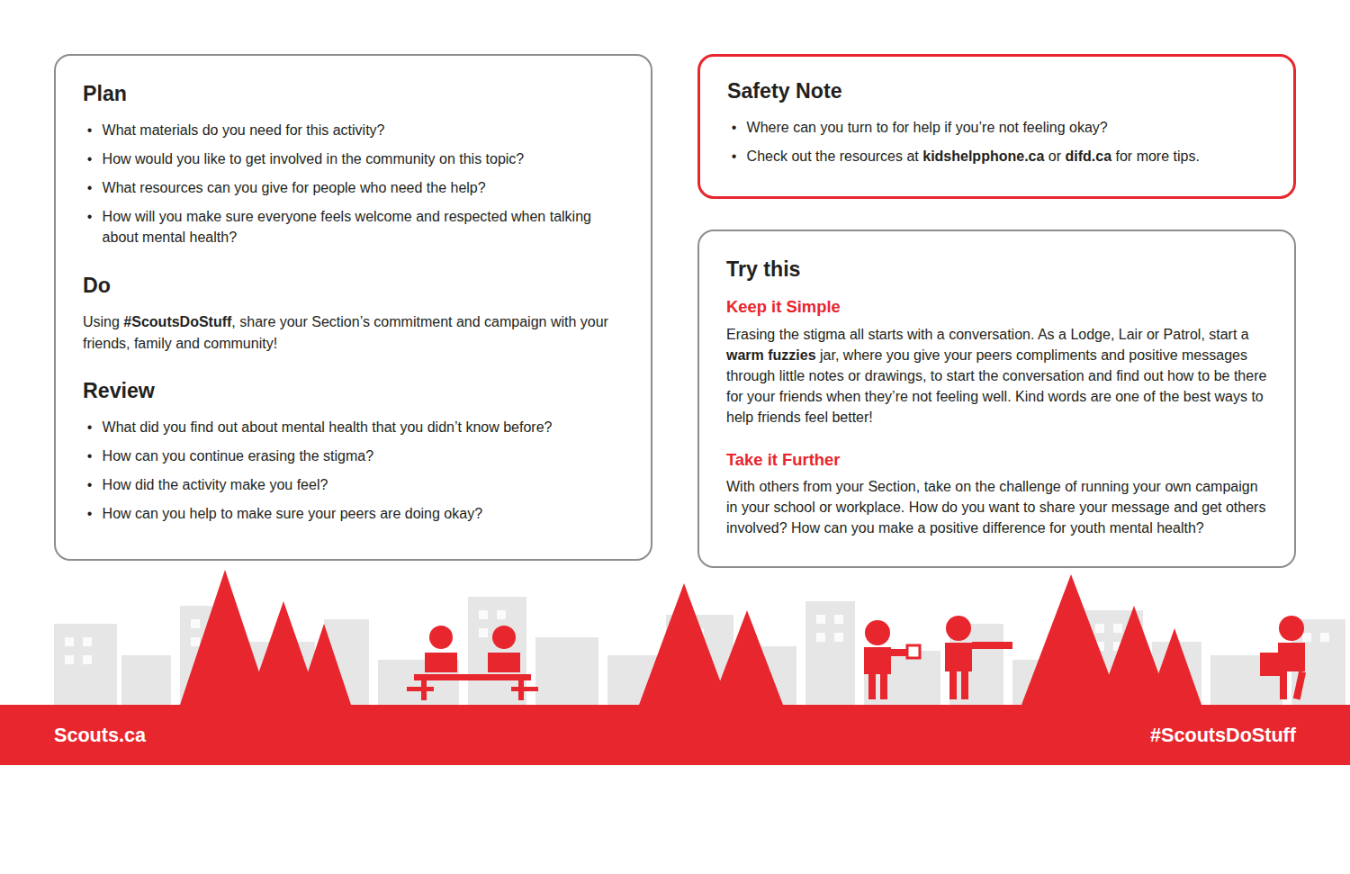Plan
What materials do you need for this activity?
How would you like to get involved in the community on this topic?
What resources can you give for people who need the help?
How will you make sure everyone feels welcome and respected when talking about mental health?
Do
Using #ScoutsDoStuff, share your Section’s commitment and campaign with your friends, family and community!
Review
What did you find out about mental health that you didn’t know before?
How can you continue erasing the stigma?
How did the activity make you feel?
How can you help to make sure your peers are doing okay?
Safety Note
Where can you turn to for help if you’re not feeling okay?
Check out the resources at kidshelpphone.ca or difd.ca for more tips.
Try this
Keep it Simple
Erasing the stigma all starts with a conversation. As a Lodge, Lair or Patrol, start a warm fuzzies jar, where you give your peers compliments and positive messages through little notes or drawings, to start the conversation and find out how to be there for your friends when they’re not feeling well. Kind words are one of the best ways to help friends feel better!
Take it Further
With others from your Section, take on the challenge of running your own campaign in your school or workplace. How do you want to share your message and get others involved? How can you make a positive difference for youth mental health?
Scouts.ca #ScoutsDoStuff